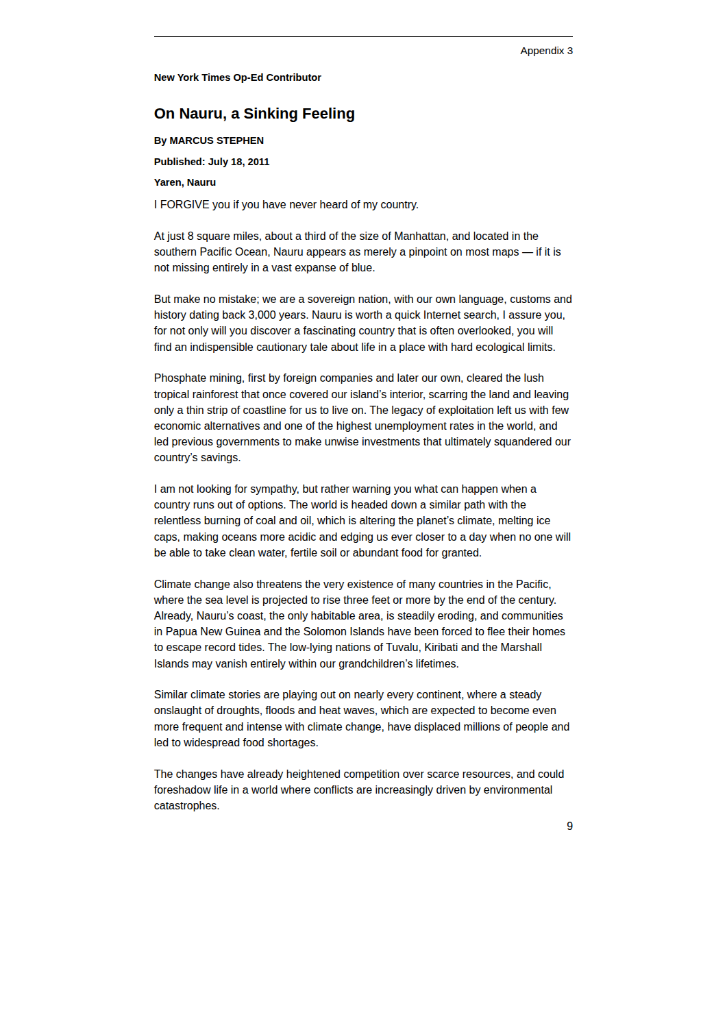Appendix 3
New York Times Op-Ed Contributor
On Nauru, a Sinking Feeling
By MARCUS STEPHEN
Published: July 18, 2011
Yaren, Nauru
I FORGIVE you if you have never heard of my country.
At just 8 square miles, about a third of the size of Manhattan, and located in the southern Pacific Ocean, Nauru appears as merely a pinpoint on most maps — if it is not missing entirely in a vast expanse of blue.
But make no mistake; we are a sovereign nation, with our own language, customs and history dating back 3,000 years. Nauru is worth a quick Internet search, I assure you, for not only will you discover a fascinating country that is often overlooked, you will find an indispensible cautionary tale about life in a place with hard ecological limits.
Phosphate mining, first by foreign companies and later our own, cleared the lush tropical rainforest that once covered our island’s interior, scarring the land and leaving only a thin strip of coastline for us to live on. The legacy of exploitation left us with few economic alternatives and one of the highest unemployment rates in the world, and led previous governments to make unwise investments that ultimately squandered our country’s savings.
I am not looking for sympathy, but rather warning you what can happen when a country runs out of options. The world is headed down a similar path with the relentless burning of coal and oil, which is altering the planet’s climate, melting ice caps, making oceans more acidic and edging us ever closer to a day when no one will be able to take clean water, fertile soil or abundant food for granted.
Climate change also threatens the very existence of many countries in the Pacific, where the sea level is projected to rise three feet or more by the end of the century. Already, Nauru’s coast, the only habitable area, is steadily eroding, and communities in Papua New Guinea and the Solomon Islands have been forced to flee their homes to escape record tides. The low-lying nations of Tuvalu, Kiribati and the Marshall Islands may vanish entirely within our grandchildren’s lifetimes.
Similar climate stories are playing out on nearly every continent, where a steady onslaught of droughts, floods and heat waves, which are expected to become even more frequent and intense with climate change, have displaced millions of people and led to widespread food shortages.
The changes have already heightened competition over scarce resources, and could foreshadow life in a world where conflicts are increasingly driven by environmental catastrophes.
9